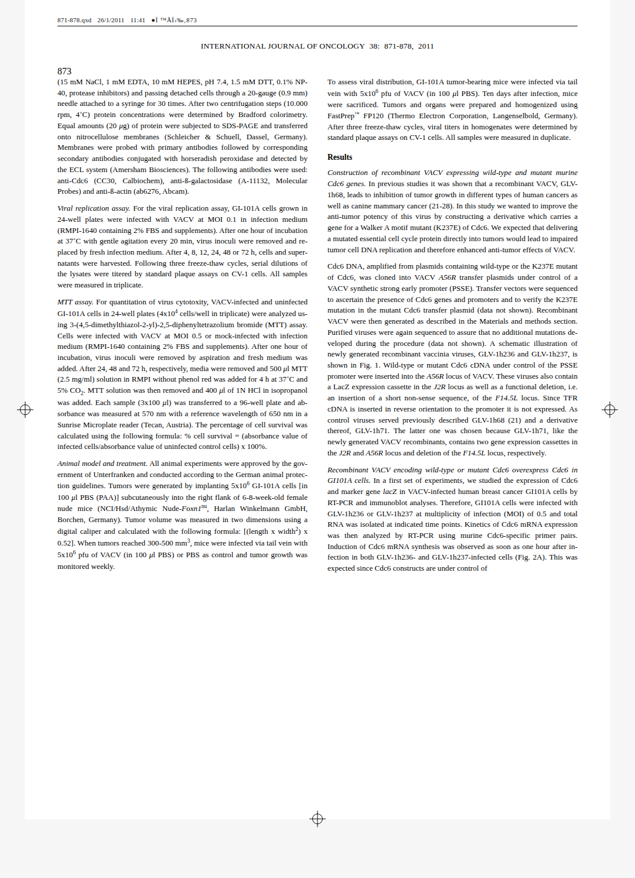871-878.qxd 26/1/2011 11:41 ●Ï ™ÃÏ›‰‚873
INTERNATIONAL JOURNAL OF ONCOLOGY 38: 871-878, 2011
873
(15 mM NaCl, 1 mM EDTA, 10 mM HEPES, pH 7.4, 1.5 mM DTT, 0.1% NP-40, protease inhibitors) and passing detached cells through a 20-gauge (0.9 mm) needle attached to a syringe for 30 times. After two centrifugation steps (10.000 rpm, 4˚C) protein concentrations were determined by Bradford colorimetry. Equal amounts (20 μg) of protein were subjected to SDS-PAGE and transferred onto nitrocellulose membranes (Schleicher & Schuell, Dassel, Germany). Membranes were probed with primary antibodies followed by corresponding secondary antibodies conjugated with horseradish peroxidase and detected by the ECL system (Amersham Biosciences). The following antibodies were used: anti-Cdc6 (CC30, Calbiochem), anti-ß-galactosidase (A-11132, Molecular Probes) and anti-ß-actin (ab6276, Abcam).
Viral replication assay. For the viral replication assay, GI-101A cells grown in 24-well plates were infected with VACV at MOI 0.1 in infection medium (RMPI-1640 containing 2% FBS and supplements). After one hour of incubation at 37˚C with gentle agitation every 20 min, virus inoculi were removed and replaced by fresh infection medium. After 4, 8, 12, 24, 48 or 72 h, cells and supernatants were harvested. Following three freeze-thaw cycles, serial dilutions of the lysates were titered by standard plaque assays on CV-1 cells. All samples were measured in triplicate.
MTT assay. For quantitation of virus cytotoxity, VACV-infected and uninfected GI-101A cells in 24-well plates (4x104 cells/well in triplicate) were analyzed using 3-(4,5-dimethylthiazol-2-yl)-2,5-diphenyltetrazolium bromide (MTT) assay. Cells were infected with VACV at MOI 0.5 or mock-infected with infection medium (RMPI-1640 containing 2% FBS and supplements). After one hour of incubation, virus inoculi were removed by aspiration and fresh medium was added. After 24, 48 and 72 h, respectively, media were removed and 500 μl MTT (2.5 mg/ml) solution in RMPI without phenol red was added for 4 h at 37˚C and 5% CO2. MTT solution was then removed and 400 μl of 1N HCl in isopropanol was added. Each sample (3x100 μl) was transferred to a 96-well plate and absorbance was measured at 570 nm with a reference wavelength of 650 nm in a Sunrise Microplate reader (Tecan, Austria). The percentage of cell survival was calculated using the following formula: % cell survival = (absorbance value of infected cells/absorbance value of uninfected control cells) x 100%.
Animal model and treatment. All animal experiments were approved by the government of Unterfranken and conducted according to the German animal protection guidelines. Tumors were generated by implanting 5x106 GI-101A cells [in 100 μl PBS (PAA)] subcutaneously into the right flank of 6-8-week-old female nude mice (NCI/Hsd/Athymic Nude-Foxn1 nu, Harlan Winkelmann GmbH, Borchen, Germany). Tumor volume was measured in two dimensions using a digital caliper and calculated with the following formula: [(length x width2) x 0.52]. When tumors reached 300-500 mm3, mice were infected via tail vein with 5x106 pfu of VACV (in 100 μl PBS) or PBS as control and tumor growth was monitored weekly.
To assess viral distribution, GI-101A tumor-bearing mice were infected via tail vein with 5x106 pfu of VACV (in 100 μl PBS). Ten days after infection, mice were sacrificed. Tumors and organs were prepared and homogenized using FastPrep™ FP120 (Thermo Electron Corporation, Langenselbold, Germany). After three freeze-thaw cycles, viral titers in homogenates were determined by standard plaque assays on CV-1 cells. All samples were measured in duplicate.
Results
Construction of recombinant VACV expressing wild-type and mutant murine Cdc6 genes. In previous studies it was shown that a recombinant VACV, GLV-1h68, leads to inhibition of tumor growth in different types of human cancers as well as canine mammary cancer (21-28). In this study we wanted to improve the anti-tumor potency of this virus by constructing a derivative which carries a gene for a Walker A motif mutant (K237E) of Cdc6. We expected that delivering a mutated essential cell cycle protein directly into tumors would lead to impaired tumor cell DNA replication and therefore enhanced anti-tumor effects of VACV.
Cdc6 DNA, amplified from plasmids containing wild-type or the K237E mutant of Cdc6, was cloned into VACV A56R transfer plasmids under control of a VACV synthetic strong early promoter (PSSE). Transfer vectors were sequenced to ascertain the presence of Cdc6 genes and promoters and to verify the K237E mutation in the mutant Cdc6 transfer plasmid (data not shown). Recombinant VACV were then generated as described in the Materials and methods section. Purified viruses were again sequenced to assure that no additional mutations developed during the procedure (data not shown). A schematic illustration of newly generated recombinant vaccinia viruses, GLV-1h236 and GLV-1h237, is shown in Fig. 1. Wild-type or mutant Cdc6 cDNA under control of the PSSE promoter were inserted into the A56R locus of VACV. These viruses also contain a LacZ expression cassette in the J2R locus as well as a functional deletion, i.e. an insertion of a short non-sense sequence, of the F14.5L locus. Since TFR cDNA is inserted in reverse orientation to the promoter it is not expressed. As control viruses served previously described GLV-1h68 (21) and a derivative thereof, GLV-1h71. The latter one was chosen because GLV-1h71, like the newly generated VACV recombinants, contains two gene expression cassettes in the J2R and A56R locus and deletion of the F14.5L locus, respectively.
Recombinant VACV encoding wild-type or mutant Cdc6 overexpress Cdc6 in GI101A cells. In a first set of experiments, we studied the expression of Cdc6 and marker gene lacZ in VACV-infected human breast cancer GI101A cells by RT-PCR and immunoblot analyses. Therefore, GI101A cells were infected with GLV-1h236 or GLV-1h237 at multiplicity of infection (MOI) of 0.5 and total RNA was isolated at indicated time points. Kinetics of Cdc6 mRNA expression was then analyzed by RT-PCR using murine Cdc6-specific primer pairs. Induction of Cdc6 mRNA synthesis was observed as soon as one hour after infection in both GLV-1h236- and GLV-1h237-infected cells (Fig. 2A). This was expected since Cdc6 constructs are under control of